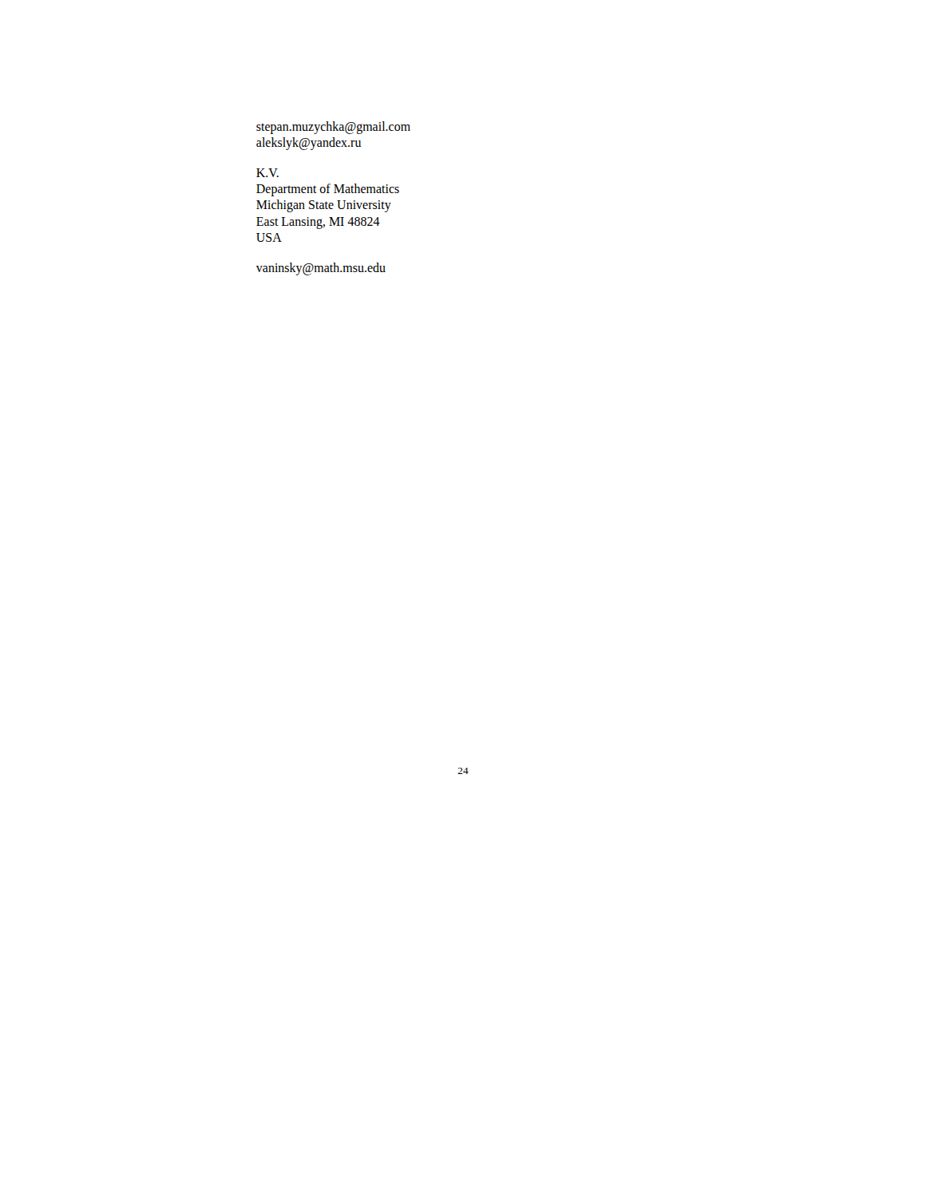stepan.muzychka@gmail.com
alekslyk@yandex.ru
K.V.
Department of Mathematics
Michigan State University
East Lansing, MI 48824
USA
vaninsky@math.msu.edu
24